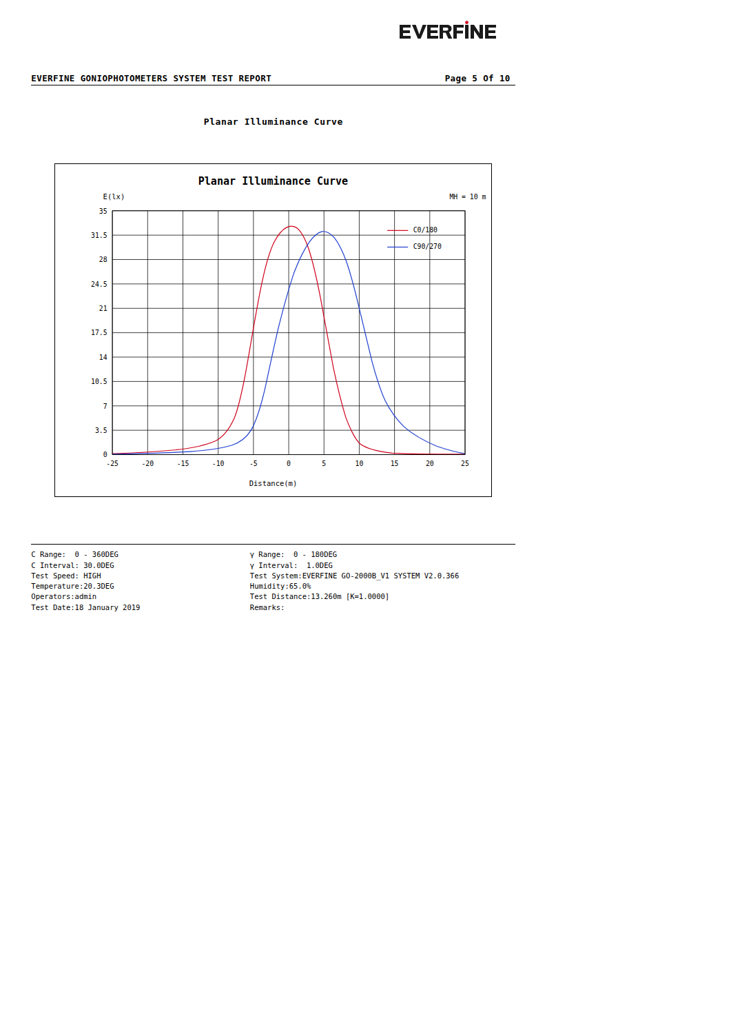EVERFINE GONIOPHOTOMETERS SYSTEM TEST REPORT
Page 5 Of 10
Planar Illuminance Curve
Planar Illuminance Curve E(lx) MH = 10 m Distance(m) 35 31.5 28 24.5 21 17.5 14 10.5 7 3.5 0 -25 -20 -15 -10 -5 0 5 10 15 20 25 C0/180 C90/270
C Range: 0 - 360DEG C Interval: 30.0DEG Test Speed: HIGH Temperature:20.3DEG Operators:admin Test Date:18 January 2019
γ Range: 0 - 180DEG γ Interval: 1.0DEG Test System:EVERFINE GO-2000B_V1 SYSTEM V2.0.366 Humidity:65.0% Test Distance:13.260m [K=1.0000] Remarks: